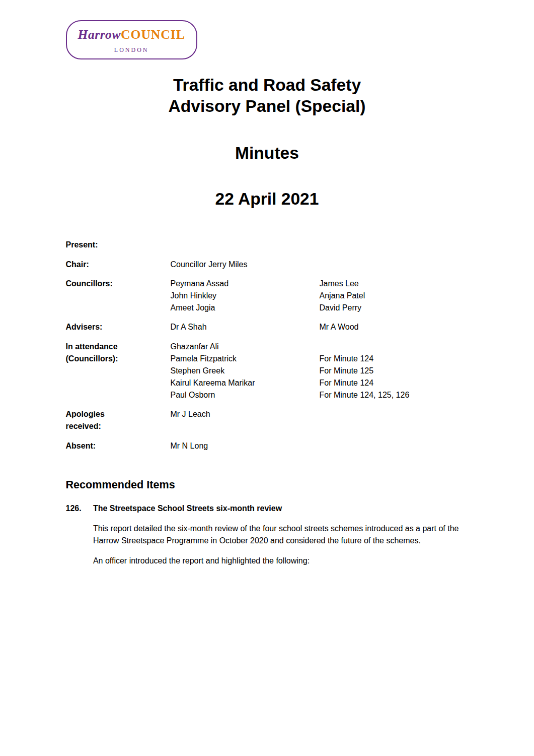Harrow COUNCIL
LONDON
Traffic and Road Safety
Advisory Panel (Special)
Minutes
22 April 2021
| Present: | | |
| Chair: | Councillor Jerry Miles | |
| Councillors: | Peymana Assad John Hinkley Ameet Jogia | James Lee Anjana Patel David Perry |
| Advisers: | Dr A Shah | Mr A Wood |
| In attendance (Councillors): | Ghazanfar Ali Pamela Fitzpatrick Stephen Greek Kairul Kareema Marikar Paul Osborn | For Minute 124 For Minute 125 For Minute 124 For Minute 124, 125, 126 |
| Apologies received: | Mr J Leach | |
| Absent: | Mr N Long | |
Recommended Items
126. The Streetspace School Streets six-month review
This report detailed the six-month review of the four school streets schemes introduced as a part of the Harrow Streetspace Programme in October 2020 and considered the future of the schemes.
An officer introduced the report and highlighted the following: